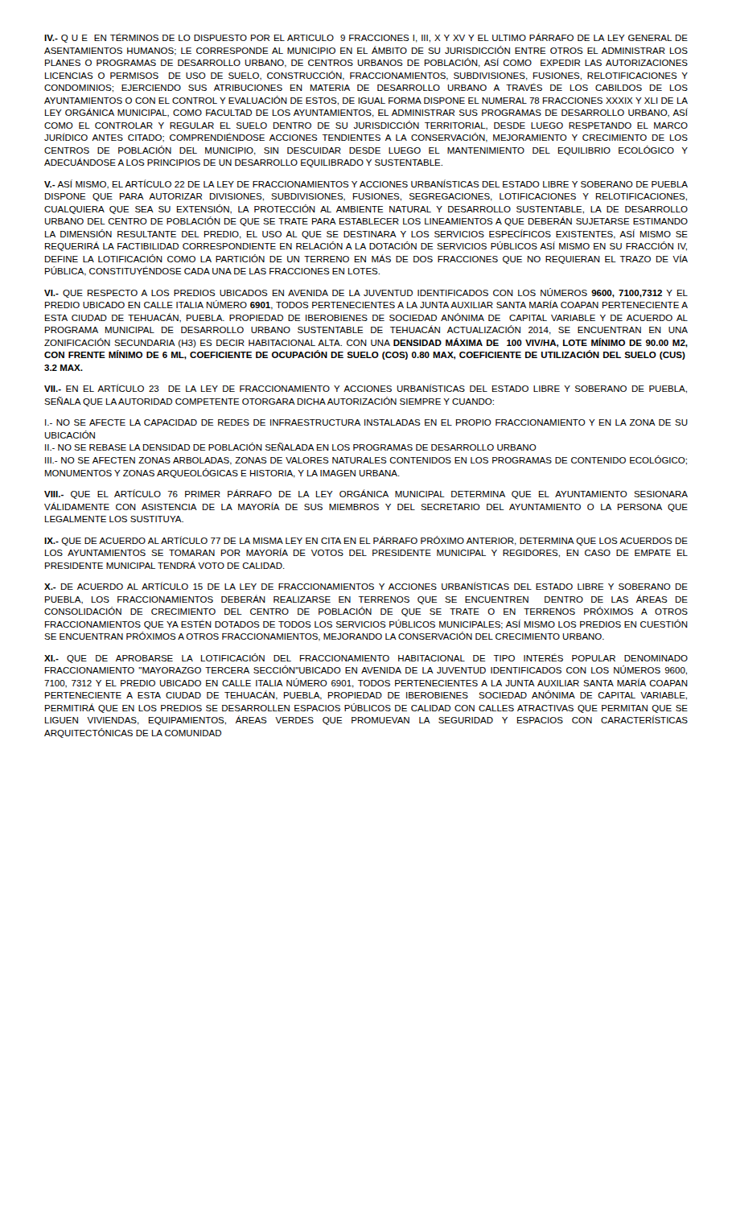IV.- Q U E EN TÉRMINOS DE LO DISPUESTO POR EL ARTICULO 9 FRACCIONES I, III, X Y XV Y EL ULTIMO PÁRRAFO DE LA LEY GENERAL DE ASENTAMIENTOS HUMANOS; LE CORRESPONDE AL MUNICIPIO EN EL ÁMBITO DE SU JURISDICCIÓN ENTRE OTROS EL ADMINISTRAR LOS PLANES O PROGRAMAS DE DESARROLLO URBANO, DE CENTROS URBANOS DE POBLACIÓN, ASÍ COMO EXPEDIR LAS AUTORIZACIONES LICENCIAS O PERMISOS DE USO DE SUELO, CONSTRUCCIÓN, FRACCIONAMIENTOS, SUBDIVISIONES, FUSIONES, RELOTIFICACIONES Y CONDOMINIOS; EJERCIENDO SUS ATRIBUCIONES EN MATERIA DE DESARROLLO URBANO A TRAVÉS DE LOS CABILDOS DE LOS AYUNTAMIENTOS O CON EL CONTROL Y EVALUACIÓN DE ESTOS, DE IGUAL FORMA DISPONE EL NUMERAL 78 FRACCIONES XXXIX Y XLI DE LA LEY ORGÁNICA MUNICIPAL, COMO FACULTAD DE LOS AYUNTAMIENTOS, EL ADMINISTRAR SUS PROGRAMAS DE DESARROLLO URBANO, ASÍ COMO EL CONTROLAR Y REGULAR EL SUELO DENTRO DE SU JURISDICCIÓN TERRITORIAL, DESDE LUEGO RESPETANDO EL MARCO JURÍDICO ANTES CITADO; COMPRENDIÉNDOSE ACCIONES TENDIENTES A LA CONSERVACIÓN, MEJORAMIENTO Y CRECIMIENTO DE LOS CENTROS DE POBLACIÓN DEL MUNICIPIO, SIN DESCUIDAR DESDE LUEGO EL MANTENIMIENTO DEL EQUILIBRIO ECOLÓGICO Y ADECUÁNDOSE A LOS PRINCIPIOS DE UN DESARROLLO EQUILIBRADO Y SUSTENTABLE.
V.- ASÍ MISMO, EL ARTÍCULO 22 DE LA LEY DE FRACCIONAMIENTOS Y ACCIONES URBANÍSTICAS DEL ESTADO LIBRE Y SOBERANO DE PUEBLA DISPONE QUE PARA AUTORIZAR DIVISIONES, SUBDIVISIONES, FUSIONES, SEGREGACIONES, LOTIFICACIONES Y RELOTIFICACIONES, CUALQUIERA QUE SEA SU EXTENSIÓN, LA PROTECCIÓN AL AMBIENTE NATURAL Y DESARROLLO SUSTENTABLE, LA DE DESARROLLO URBANO DEL CENTRO DE POBLACIÓN DE QUE SE TRATE PARA ESTABLECER LOS LINEAMIENTOS A QUE DEBERÁN SUJETARSE ESTIMANDO LA DIMENSIÓN RESULTANTE DEL PREDIO, EL USO AL QUE SE DESTINARA Y LOS SERVICIOS ESPECÍFICOS EXISTENTES, ASÍ MISMO SE REQUERIRÁ LA FACTIBILIDAD CORRESPONDIENTE EN RELACIÓN A LA DOTACIÓN DE SERVICIOS PÚBLICOS ASÍ MISMO EN SU FRACCIÓN IV, DEFINE LA LOTIFICACIÓN COMO LA PARTICIÓN DE UN TERRENO EN MÁS DE DOS FRACCIONES QUE NO REQUIERAN EL TRAZO DE VÍA PÚBLICA, CONSTITUYÉNDOSE CADA UNA DE LAS FRACCIONES EN LOTES.
VI.- QUE RESPECTO A LOS PREDIOS UBICADOS EN AVENIDA DE LA JUVENTUD IDENTIFICADOS CON LOS NÚMEROS 9600, 7100,7312 Y EL PREDIO UBICADO EN CALLE ITALIA NÚMERO 6901, TODOS PERTENECIENTES A LA JUNTA AUXILIAR SANTA MARÍA COAPAN PERTENECIENTE A ESTA CIUDAD DE TEHUACÁN, PUEBLA. PROPIEDAD DE IBEROBIENES DE SOCIEDAD ANÓNIMA DE CAPITAL VARIABLE Y DE ACUERDO AL PROGRAMA MUNICIPAL DE DESARROLLO URBANO SUSTENTABLE DE TEHUACÁN ACTUALIZACIÓN 2014, SE ENCUENTRAN EN UNA ZONIFICACIÓN SECUNDARIA (H3) ES DECIR HABITACIONAL ALTA. CON UNA DENSIDAD MÁXIMA DE 100 VIV/HA, LOTE MÍNIMO DE 90.00 M2, CON FRENTE MÍNIMO DE 6 ML, COEFICIENTE DE OCUPACIÓN DE SUELO (COS) 0.80 MAX, COEFICIENTE DE UTILIZACIÓN DEL SUELO (CUS) 3.2 MAX.
VII.- EN EL ARTÍCULO 23 DE LA LEY DE FRACCIONAMIENTO Y ACCIONES URBANÍSTICAS DEL ESTADO LIBRE Y SOBERANO DE PUEBLA, SEÑALA QUE LA AUTORIDAD COMPETENTE OTORGARA DICHA AUTORIZACIÓN SIEMPRE Y CUANDO:
I.- NO SE AFECTE LA CAPACIDAD DE REDES DE INFRAESTRUCTURA INSTALADAS EN EL PROPIO FRACCIONAMIENTO Y EN LA ZONA DE SU UBICACIÓN
II.- NO SE REBASE LA DENSIDAD DE POBLACIÓN SEÑALADA EN LOS PROGRAMAS DE DESARROLLO URBANO
III.- NO SE AFECTEN ZONAS ARBOLADAS, ZONAS DE VALORES NATURALES CONTENIDOS EN LOS PROGRAMAS DE CONTENIDO ECOLÓGICO; MONUMENTOS Y ZONAS ARQUEOLÓGICAS E HISTORIA, Y LA IMAGEN URBANA.
VIII.- QUE EL ARTÍCULO 76 PRIMER PÁRRAFO DE LA LEY ORGÁNICA MUNICIPAL DETERMINA QUE EL AYUNTAMIENTO SESIONARA VÁLIDAMENTE CON ASISTENCIA DE LA MAYORÍA DE SUS MIEMBROS Y DEL SECRETARIO DEL AYUNTAMIENTO O LA PERSONA QUE LEGALMENTE LOS SUSTITUYA.
IX.- QUE DE ACUERDO AL ARTÍCULO 77 DE LA MISMA LEY EN CITA EN EL PÁRRAFO PRÓXIMO ANTERIOR, DETERMINA QUE LOS ACUERDOS DE LOS AYUNTAMIENTOS SE TOMARAN POR MAYORÍA DE VOTOS DEL PRESIDENTE MUNICIPAL Y REGIDORES, EN CASO DE EMPATE EL PRESIDENTE MUNICIPAL TENDRÁ VOTO DE CALIDAD.
X.- DE ACUERDO AL ARTÍCULO 15 DE LA LEY DE FRACCIONAMIENTOS Y ACCIONES URBANÍSTICAS DEL ESTADO LIBRE Y SOBERANO DE PUEBLA, LOS FRACCIONAMIENTOS DEBERÁN REALIZARSE EN TERRENOS QUE SE ENCUENTREN DENTRO DE LAS ÁREAS DE CONSOLIDACIÓN DE CRECIMIENTO DEL CENTRO DE POBLACIÓN DE QUE SE TRATE O EN TERRENOS PRÓXIMOS A OTROS FRACCIONAMIENTOS QUE YA ESTÉN DOTADOS DE TODOS LOS SERVICIOS PÚBLICOS MUNICIPALES; ASÍ MISMO LOS PREDIOS EN CUESTIÓN SE ENCUENTRAN PRÓXIMOS A OTROS FRACCIONAMIENTOS, MEJORANDO LA CONSERVACIÓN DEL CRECIMIENTO URBANO.
XI.- QUE DE APROBARSE LA LOTIFICACIÓN DEL FRACCIONAMIENTO HABITACIONAL DE TIPO INTERÉS POPULAR DENOMINADO FRACCIONAMIENTO "MAYORAZGO TERCERA SECCIÓN"UBICADO EN AVENIDA DE LA JUVENTUD IDENTIFICADOS CON LOS NÚMEROS 9600, 7100, 7312 Y EL PREDIO UBICADO EN CALLE ITALIA NÚMERO 6901, TODOS PERTENECIENTES A LA JUNTA AUXILIAR SANTA MARÍA COAPAN PERTENECIENTE A ESTA CIUDAD DE TEHUACÁN, PUEBLA, PROPIEDAD DE IBEROBIENES SOCIEDAD ANÓNIMA DE CAPITAL VARIABLE, PERMITIRÁ QUE EN LOS PREDIOS SE DESARROLLEN ESPACIOS PÚBLICOS DE CALIDAD CON CALLES ATRACTIVAS QUE PERMITAN QUE SE LIGUEN VIVIENDAS, EQUIPAMIENTOS, ÁREAS VERDES QUE PROMUEVAN LA SEGURIDAD Y ESPACIOS CON CARACTERÍSTICAS ARQUITECTÓNICAS DE LA COMUNIDAD